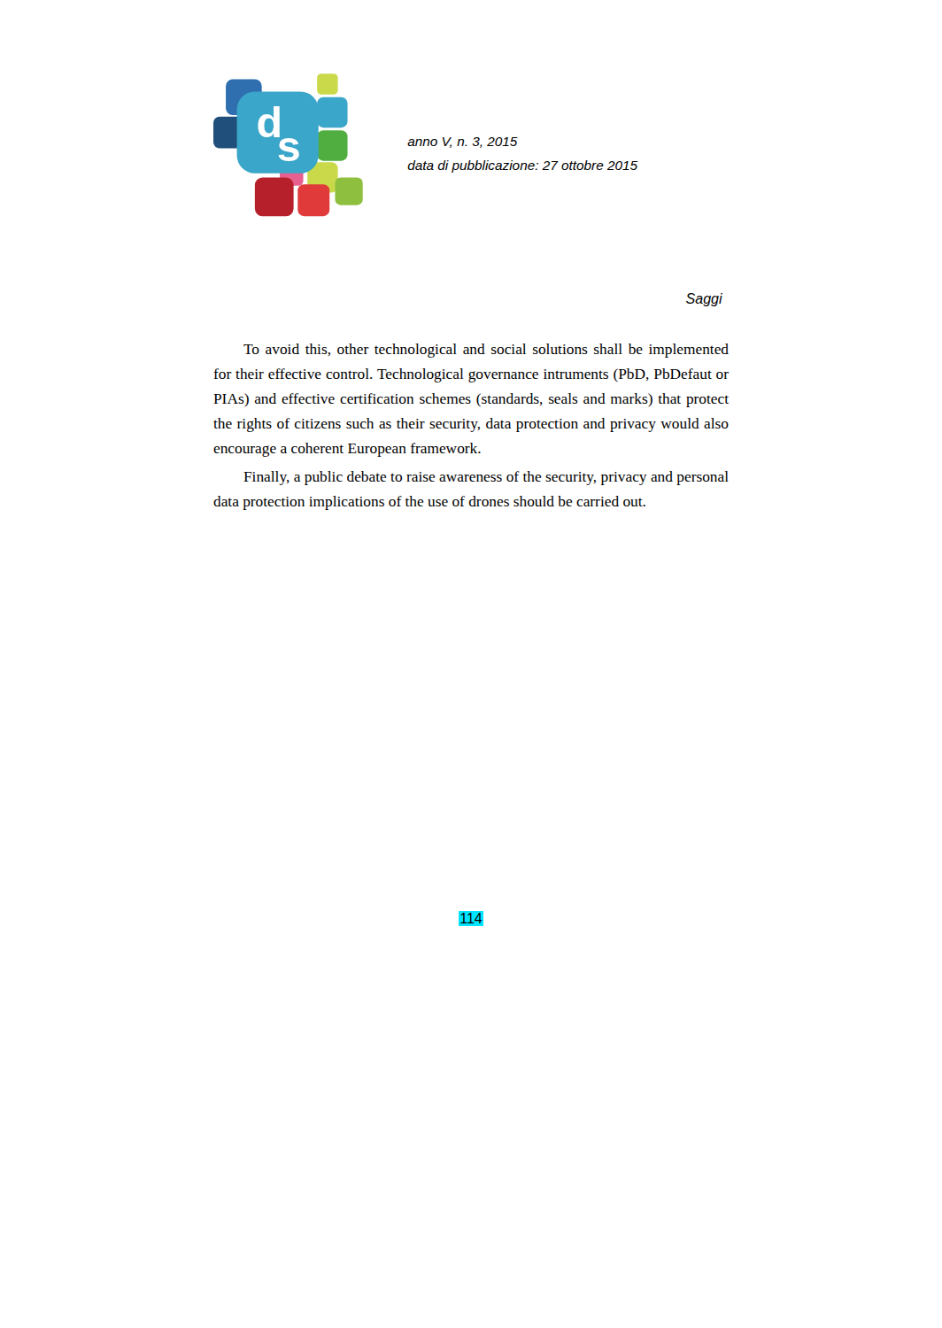d s
anno V, n. 3, 2015
data di pubblicazione: 27 ottobre 2015
Saggi
To avoid this, other technological and social solutions shall be implemented for their effective control. Technological governance intruments (PbD, PbDefaut or PIAs) and effective certification schemes (standards, seals and marks) that protect the rights of citizens such as their security, data protection and privacy would also encourage a coherent European framework.
Finally, a public debate to raise awareness of the security, privacy and personal data protection implications of the use of drones should be carried out.
114